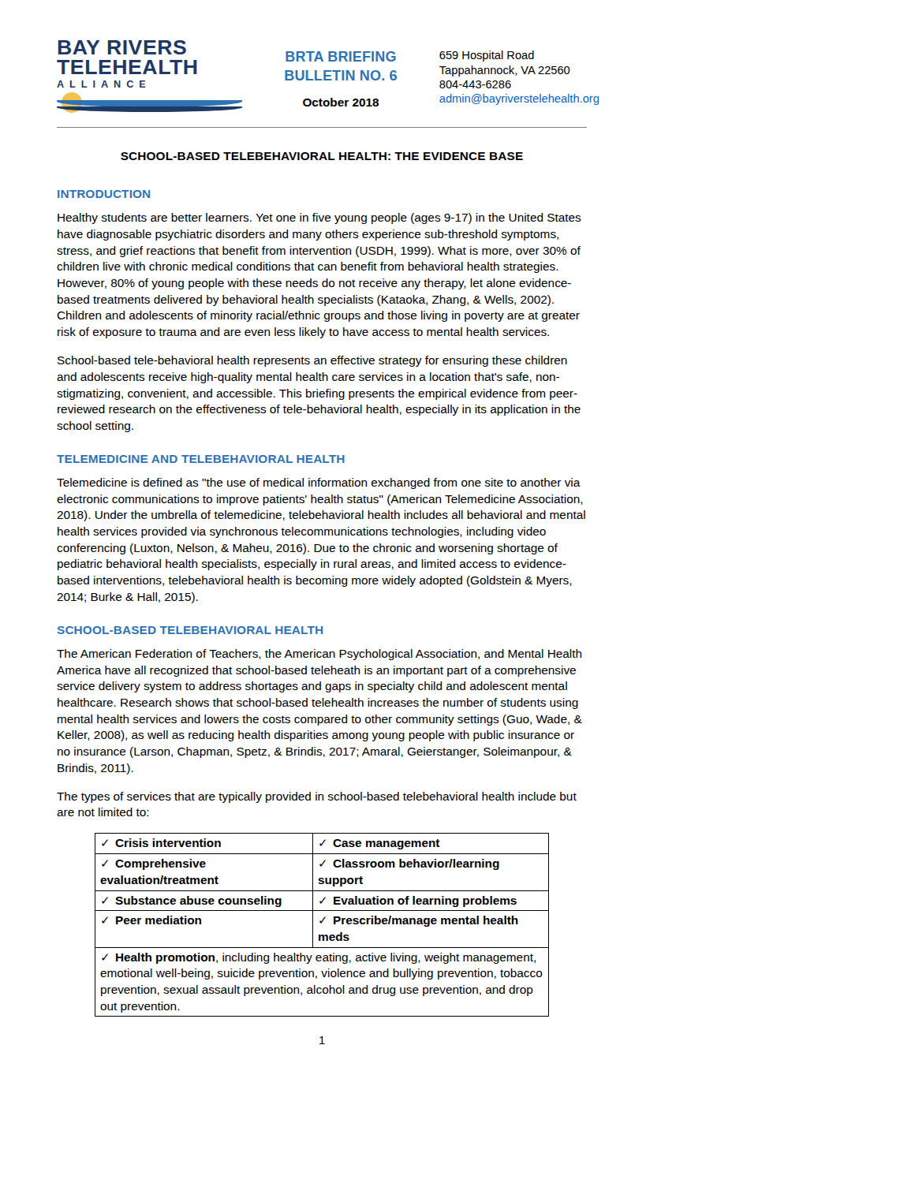Bay Rivers
Telehealth
Alliance
BRTA BRIEFING
BULLETIN NO. 6
October 2018
659 Hospital Road
Tappahannock, VA 22560
804-443-6286
admin@bayriverstelehealth.org
School-Based Telebehavioral Health: The Evidence Base
Introduction
Healthy students are better learners. Yet one in five young people (ages 9-17) in the United States have diagnosable psychiatric disorders and many others experience sub-threshold symptoms, stress, and grief reactions that benefit from intervention (USDH, 1999). What is more, over 30% of children live with chronic medical conditions that can benefit from behavioral health strategies. However, 80% of young people with these needs do not receive any therapy, let alone evidence-based treatments delivered by behavioral health specialists (Kataoka, Zhang, & Wells, 2002). Children and adolescents of minority racial/ethnic groups and those living in poverty are at greater risk of exposure to trauma and are even less likely to have access to mental health services.
School-based tele-behavioral health represents an effective strategy for ensuring these children and adolescents receive high-quality mental health care services in a location that's safe, non-stigmatizing, convenient, and accessible. This briefing presents the empirical evidence from peer-reviewed research on the effectiveness of tele-behavioral health, especially in its application in the school setting.
Telemedicine and Telebehavioral Health
Telemedicine is defined as "the use of medical information exchanged from one site to another via electronic communications to improve patients' health status" (American Telemedicine Association, 2018). Under the umbrella of telemedicine, telebehavioral health includes all behavioral and mental health services provided via synchronous telecommunications technologies, including video conferencing (Luxton, Nelson, & Maheu, 2016). Due to the chronic and worsening shortage of pediatric behavioral health specialists, especially in rural areas, and limited access to evidence-based interventions, telebehavioral health is becoming more widely adopted (Goldstein & Myers, 2014; Burke & Hall, 2015).
School-Based Telebehavioral Health
The American Federation of Teachers, the American Psychological Association, and Mental Health America have all recognized that school-based teleheath is an important part of a comprehensive service delivery system to address shortages and gaps in specialty child and adolescent mental healthcare. Research shows that school-based telehealth increases the number of students using mental health services and lowers the costs compared to other community settings (Guo, Wade, & Keller, 2008), as well as reducing health disparities among young people with public insurance or no insurance (Larson, Chapman, Spetz, & Brindis, 2017; Amaral, Geierstanger, Soleimanpour, & Brindis, 2011).
The types of services that are typically provided in school-based telebehavioral health include but are not limited to:
| ✓ Crisis intervention | ✓ Case management |
| ✓ Comprehensive evaluation/treatment | ✓ Classroom behavior/learning support |
| ✓ Substance abuse counseling | ✓ Evaluation of learning problems |
| ✓ Peer mediation | ✓ Prescribe/manage mental health meds |
| ✓ Health promotion , including healthy eating, active living, weight management, emotional well-being, suicide prevention, violence and bullying prevention, tobacco prevention, sexual assault prevention, alcohol and drug use prevention, and drop out prevention. |
1